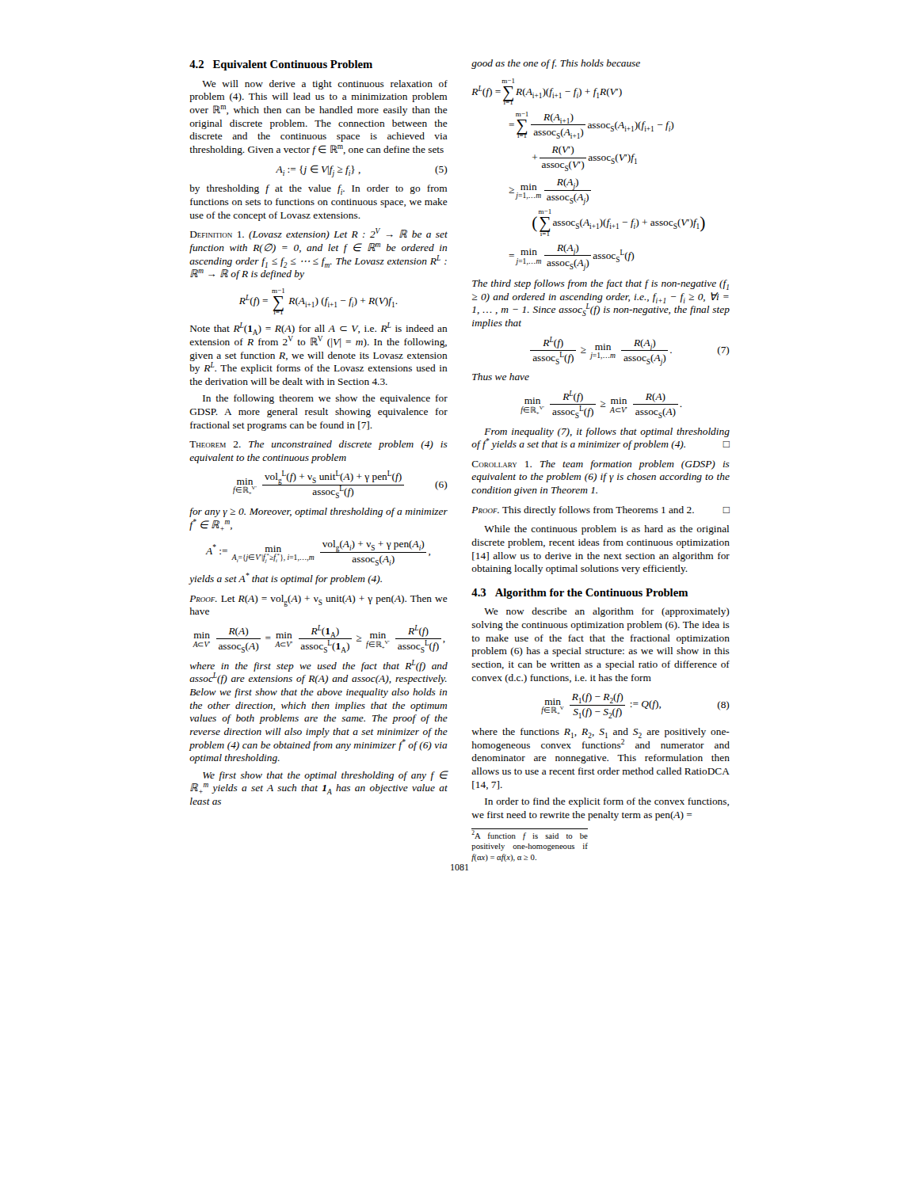4.2 Equivalent Continuous Problem
We will now derive a tight continuous relaxation of problem (4). This will lead us to a minimization problem over ℝm, which then can be handled more easily than the original discrete problem. The connection between the discrete and the continuous space is achieved via thresholding. Given a vector f ∈ ℝm, one can define the sets
Ai := {j ∈ V|fj ≥ fi} , (5)
by thresholding f at the value fi. In order to go from functions on sets to functions on continuous space, we make use of the concept of Lovasz extensions.
Definition 1. (Lovasz extension) Let R : 2V → ℝ be a set function with R(∅) = 0, and let f ∈ ℝm be ordered in ascending order f1 ≤ f2 ≤ ⋯ ≤ fm. The Lovasz extension RL : ℝm → ℝ of R is defined by
RL(f) = m−1∑i=1 R(Ai+1) (fi+1 − fi) + R(V)f1.
Note that RL(1A) = R(A) for all A ⊂ V, i.e. RL is indeed an extension of R from 2V to ℝV (|V| = m). In the following, given a set function R, we will denote its Lovasz extension by RL. The explicit forms of the Lovasz extensions used in the derivation will be dealt with in Section 4.3.
In the following theorem we show the equivalence for GDSP. A more general result showing equivalence for fractional set programs can be found in [7].
Theorem 2. The unconstrained discrete problem (4) is equivalent to the continuous problem
min f∈ℝ+V′ volgL(f) + νS unitL(A) + γ penL(f) assocSL(f)
(6)
for any γ ≥ 0. Moreover, optimal thresholding of a minimizer f* ∈ ℝ+m,
A* := min Ai={j∈V′|fj*≥fi*}, i=1,…,m volg(Ai) + νS + γ pen(Ai) assocS(Ai) ,
yields a set A* that is optimal for problem (4).
Proof. Let R(A) = volg(A) + νS unit(A) + γ pen(A). Then we have
min A⊂V′ R(A) assocS(A) = min A⊂V′ RL(1A) assocSL(1A) ≥ min f∈ℝ+V′ RL(f) assocSL(f) ,
where in the first step we used the fact that RL(f) and assocL(f) are extensions of R(A) and assoc(A), respectively. Below we first show that the above inequality also holds in the other direction, which then implies that the optimum values of both problems are the same. The proof of the reverse direction will also imply that a set minimizer of the problem (4) can be obtained from any minimizer f* of (6) via optimal thresholding.
We first show that the optimal thresholding of any f ∈ ℝ+m yields a set A such that 1A has an objective value at least as
good as the one of f. This holds because
RL(f) = m−1∑i=1 R(Ai+1)(fi+1 − fi) + f1R(V′)
= m−1∑i=1 R(Ai+1) assocS(Ai+1) assocS(Ai+1)(fi+1 − fi)
+ R(V′) assocS(V′) assocS(V′)f1
≥ min j=1,…m R(Aj) assocS(Aj)
( m−1∑i=1 assocS(Ai+1)(fi+1 − fi) + assocS(V′)f1 )
= min j=1,…m R(Aj) assocS(Aj) assocSL(f)
The third step follows from the fact that f is non-negative (f1 ≥ 0) and ordered in ascending order, i.e., fi+1 − fi ≥ 0, ∀i = 1, … , m − 1. Since assocSL(f) is non-negative, the final step implies that
RL(f) assocSL(f) ≥ min j=1,…m R(Aj) assocS(Aj) .
(7)
Thus we have
min f∈ℝ+V′ RL(f) assocSL(f) ≥ min A⊂V′ R(A) assocS(A) .
From inequality (7), it follows that optimal thresholding of f* yields a set that is a minimizer of problem (4). □
Corollary 1. The team formation problem (GDSP) is equivalent to the problem (6) if γ is chosen according to the condition given in Theorem 1.
Proof. This directly follows from Theorems 1 and 2. □
While the continuous problem is as hard as the original discrete problem, recent ideas from continuous optimization [14] allow us to derive in the next section an algorithm for obtaining locally optimal solutions very efficiently.
4.3 Algorithm for the Continuous Problem
We now describe an algorithm for (approximately) solving the continuous optimization problem (6). The idea is to make use of the fact that the fractional optimization problem (6) has a special structure: as we will show in this section, it can be written as a special ratio of difference of convex (d.c.) functions, i.e. it has the form
min f∈ℝ+V R1(f) − R2(f) S1(f) − S2(f) := Q(f),
(8)
where the functions R1, R2, S1 and S2 are positively one-homogeneous convex functions2 and numerator and denominator are nonnegative. This reformulation then allows us to use a recent first order method called RatioDCA [14, 7].
In order to find the explicit form of the convex functions, we first need to rewrite the penalty term as pen(A) =
2A function f is said to be positively one-homogeneous if f(αx) = αf(x), α ≥ 0.
1081